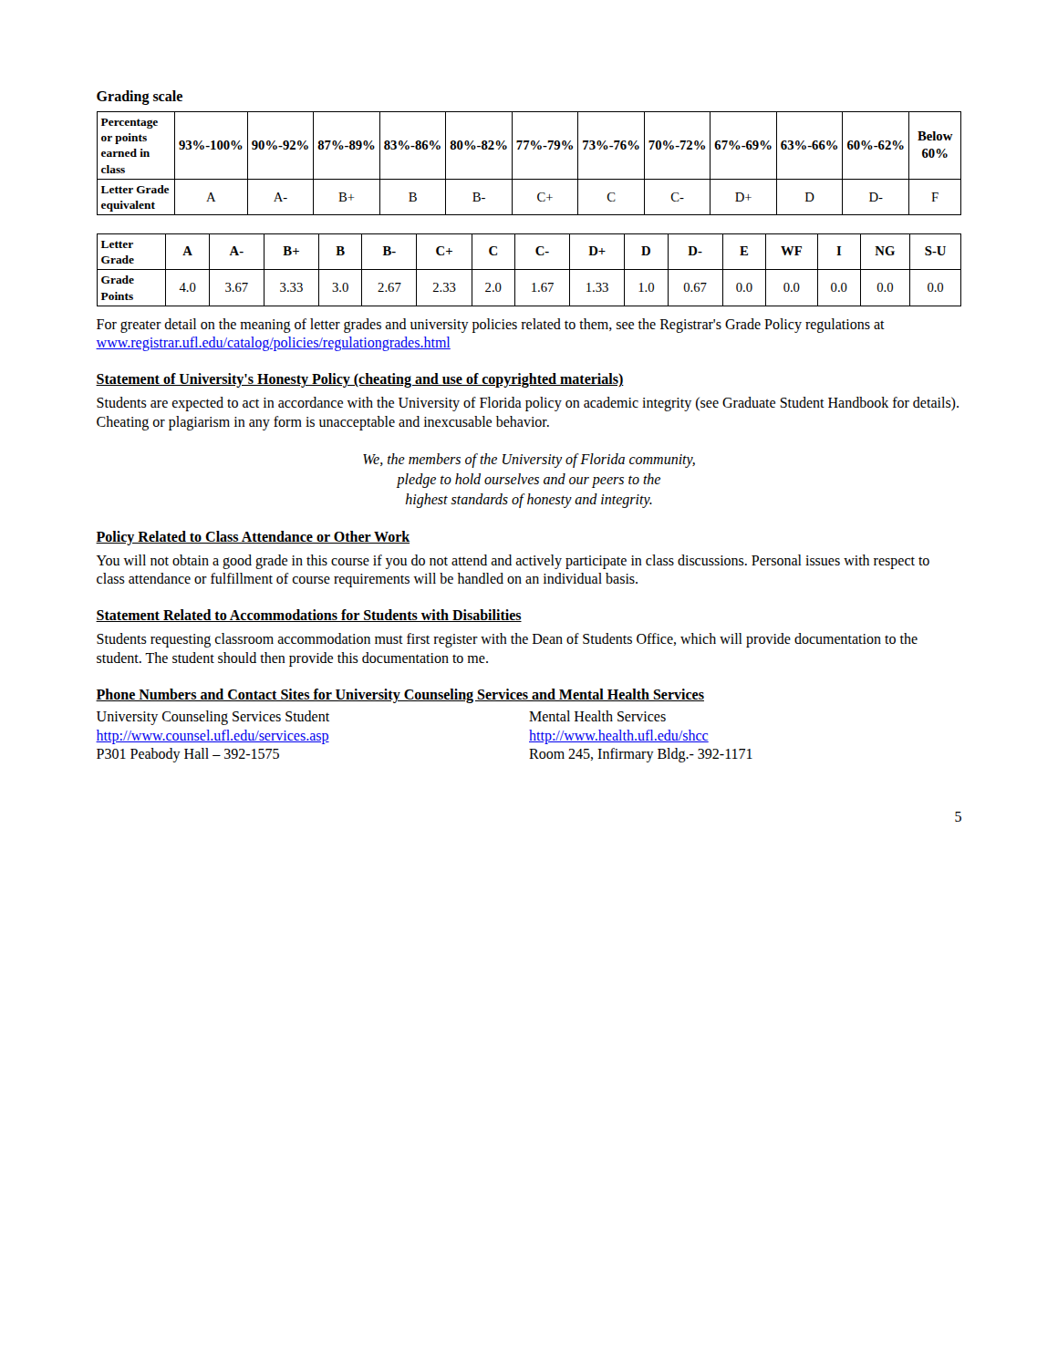Grading scale
| Percentage or points earned in class | 93%-100% | 90%-92% | 87%-89% | 83%-86% | 80%-82% | 77%-79% | 73%-76% | 70%-72% | 67%-69% | 63%-66% | 60%-62% | Below 60% |
| Letter Grade equivalent | A | A- | B+ | B | B- | C+ | C | C- | D+ | D | D- | F |
| Letter Grade | A | A- | B+ | B | B- | C+ | C | C- | D+ | D | D- | E | WF | I | NG | S-U |
| --- | --- | --- | --- | --- | --- | --- | --- | --- | --- | --- | --- | --- | --- | --- | --- | --- |
| Grade Points | 4.0 | 3.67 | 3.33 | 3.0 | 2.67 | 2.33 | 2.0 | 1.67 | 1.33 | 1.0 | 0.67 | 0.0 | 0.0 | 0.0 | 0.0 | 0.0 |
For greater detail on the meaning of letter grades and university policies related to them, see the Registrar's Grade Policy regulations at www.registrar.ufl.edu/catalog/policies/regulationgrades.html
Statement of University's Honesty Policy (cheating and use of copyrighted materials)
Students are expected to act in accordance with the University of Florida policy on academic integrity (see Graduate Student Handbook for details). Cheating or plagiarism in any form is unacceptable and inexcusable behavior.
We, the members of the University of Florida community,
pledge to hold ourselves and our peers to the
highest standards of honesty and integrity.
Policy Related to Class Attendance or Other Work
You will not obtain a good grade in this course if you do not attend and actively participate in class discussions. Personal issues with respect to class attendance or fulfillment of course requirements will be handled on an individual basis.
Statement Related to Accommodations for Students with Disabilities
Students requesting classroom accommodation must first register with the Dean of Students Office, which will provide documentation to the student. The student should then provide this documentation to me.
Phone Numbers and Contact Sites for University Counseling Services and Mental Health Services
| University Counseling Services Student | Mental Health Services |
| http://www.counsel.ufl.edu/services.asp | http://www.health.ufl.edu/shcc |
| P301 Peabody Hall – 392-1575 | Room 245, Infirmary Bldg.- 392-1171 |
5